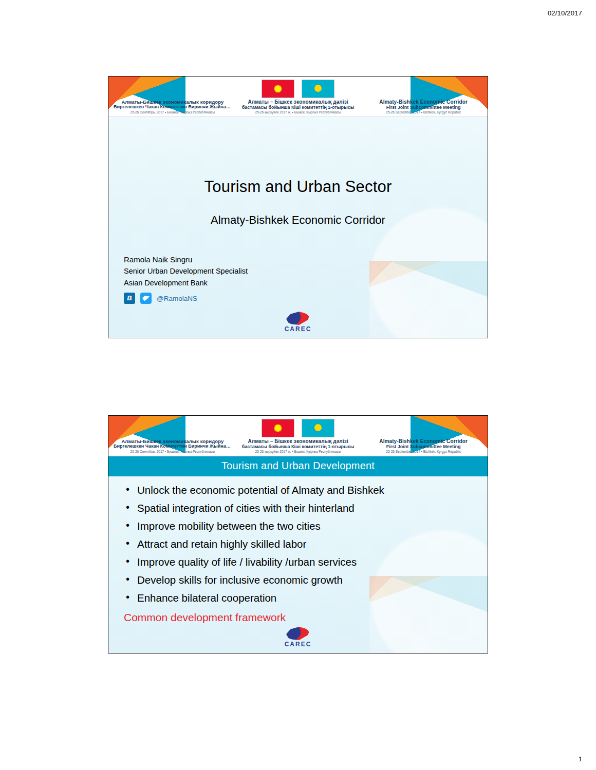02/10/2017
Алматы-Бишкек экономикалык коридору
Биргелешкен Чакан Комитеттин Биринчи Жыйналышы
25-26 Сентябрь, 2017 • Бишкек, Кыргыз Республикасы
Алматы – Бішкек экономикалық дәлізі
бастамасы бойынша Кіші комитеттің 1-отырысы
25-26 қыркүйек 2017 ж. • Бішкек, Қырғыз Республикасы
Almaty-Bishkek Economic Corridor
First Joint Subcommittee Meeting
25-26 September 2017 • Bishkek, Kyrgyz Republic
Tourism and Urban Sector
Almaty-Bishkek Economic Corridor
Ramola Naik Singru
Senior Urban Development Specialist
Asian Development Bank
B @RamolaNS
CAREC
Алматы-Бишкек экономикалык коридору
Биргелешкен Чакан Комитеттин Биринчи Жыйналышы
25-26 Сентябрь, 2017 • Бишкек, Кыргыз Республикасы
Алматы – Бішкек экономикалық дәлізі
бастамасы бойынша Кіші комитеттің 1-отырысы
25-26 қыркүйек 2017 ж. • Бішкек, Қырғыз Республикасы
Almaty-Bishkek Economic Corridor
First Joint Subcommittee Meeting
25-26 September 2017 • Bishkek, Kyrgyz Republic
Tourism and Urban Development
Unlock the economic potential of Almaty and Bishkek
Spatial integration of cities with their hinterland
Improve mobility between the two cities
Attract and retain highly skilled labor
Improve quality of life / livability /urban services
Develop skills for inclusive economic growth
Enhance bilateral cooperation
Common development framework
CAREC
1